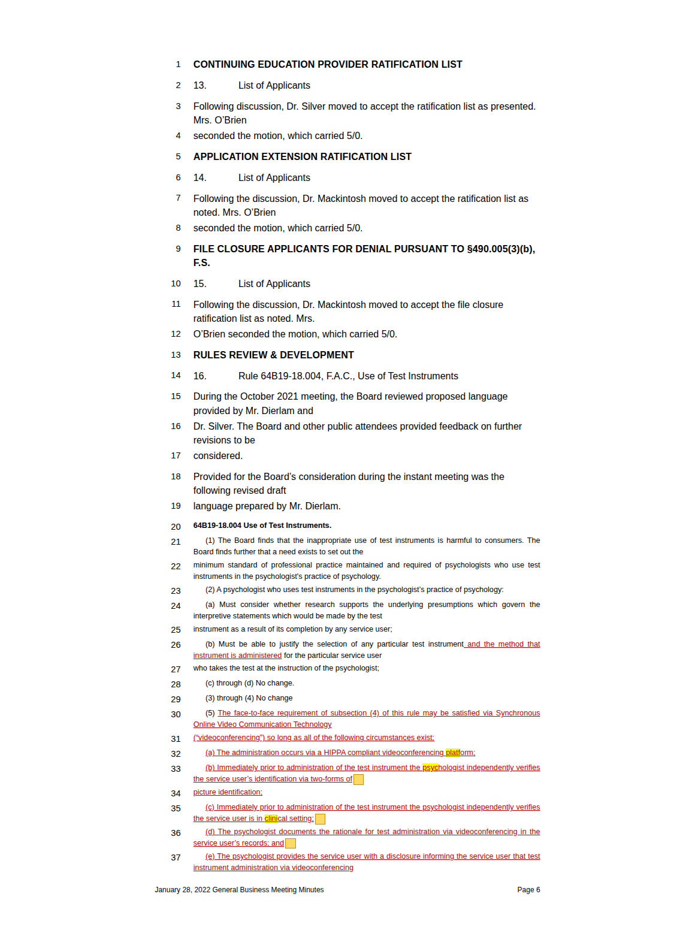CONTINUING EDUCATION PROVIDER RATIFICATION LIST
13. List of Applicants
Following discussion, Dr. Silver moved to accept the ratification list as presented. Mrs. O’Brien
seconded the motion, which carried 5/0.
APPLICATION EXTENSION RATIFICATION LIST
14. List of Applicants
Following the discussion, Dr. Mackintosh moved to accept the ratification list as noted. Mrs. O’Brien
seconded the motion, which carried 5/0.
FILE CLOSURE APPLICANTS FOR DENIAL PURSUANT TO §490.005(3)(b), F.S.
15. List of Applicants
Following the discussion, Dr. Mackintosh moved to accept the file closure ratification list as noted. Mrs.
O’Brien seconded the motion, which carried 5/0.
RULES REVIEW & DEVELOPMENT
16. Rule 64B19-18.004, F.A.C., Use of Test Instruments
During the October 2021 meeting, the Board reviewed proposed language provided by Mr. Dierlam and
Dr. Silver. The Board and other public attendees provided feedback on further revisions to be
considered.
Provided for the Board’s consideration during the instant meeting was the following revised draft
language prepared by Mr. Dierlam.
64B19-18.004 Use of Test Instruments.
(1) The Board finds that the inappropriate use of test instruments is harmful to consumers. The Board finds further that a need exists to set out the
minimum standard of professional practice maintained and required of psychologists who use test instruments in the psychologist's practice of psychology.
(2) A psychologist who uses test instruments in the psychologist’s practice of psychology:
(a) Must consider whether research supports the underlying presumptions which govern the interpretive statements which would be made by the test
instrument as a result of its completion by any service user;
(b) Must be able to justify the selection of any particular test instrument and the method that instrument is administered for the particular service user
who takes the test at the instruction of the psychologist;
(c) through (d) No change.
(3) through (4) No change
(5) The face-to-face requirement of subsection (4) of this rule may be satisfied via Synchronous Online Video Communication Technology
(“videoconferencing”) so long as all of the following circumstances exist:
(a) The administration occurs via a HIPPA compliant videoconferencing platform;
(b) Immediately prior to administration of the test instrument the psychologist independently verifies the service user’s identification via two-forms of
picture identification;
(c) Immediately prior to administration of the test instrument the psychologist independently verifies the service user is in clinical setting;
(d) The psychologist documents the rationale for test administration via videoconferencing in the service user’s records; and
(e) The psychologist provides the service user with a disclosure informing the service user that test instrument administration via videoconferencing
January 28, 2022 General Business Meeting Minutes
Page 6